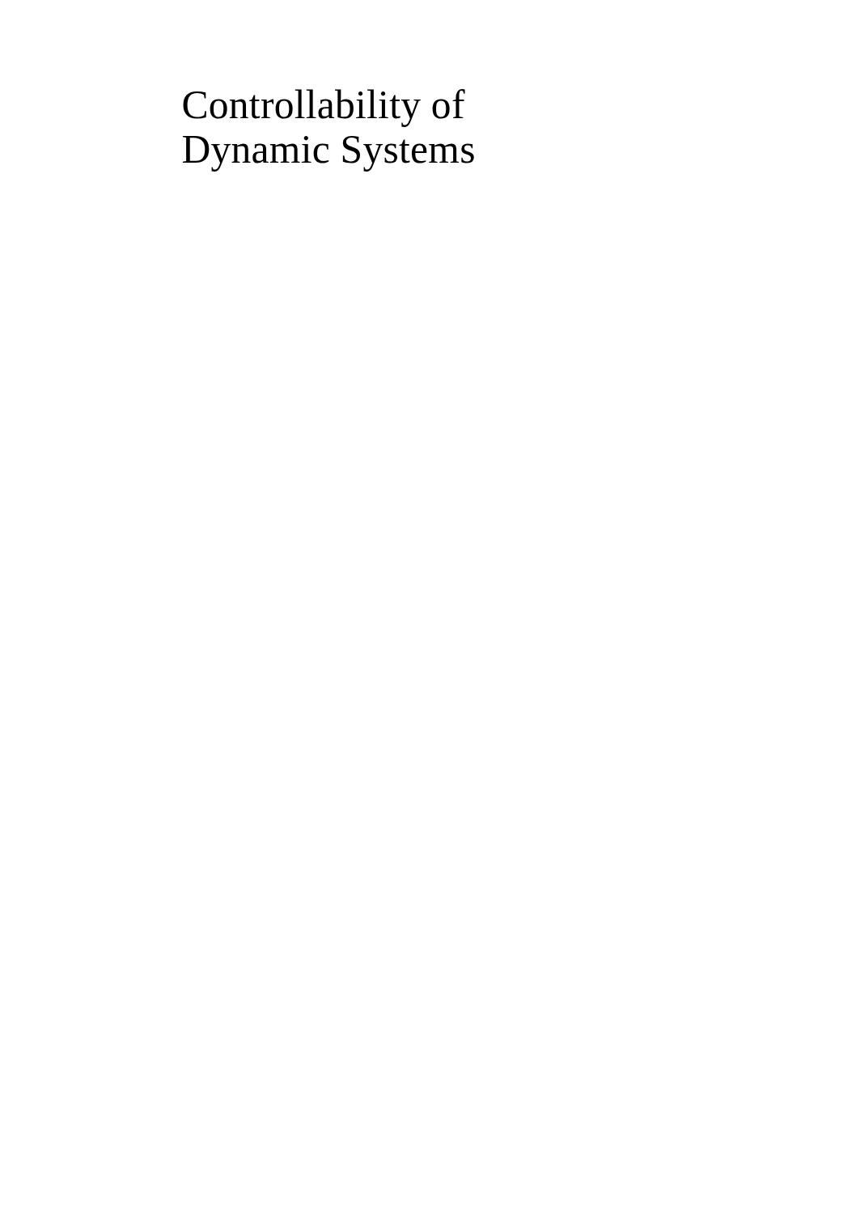Controllability of
Dynamic Systems